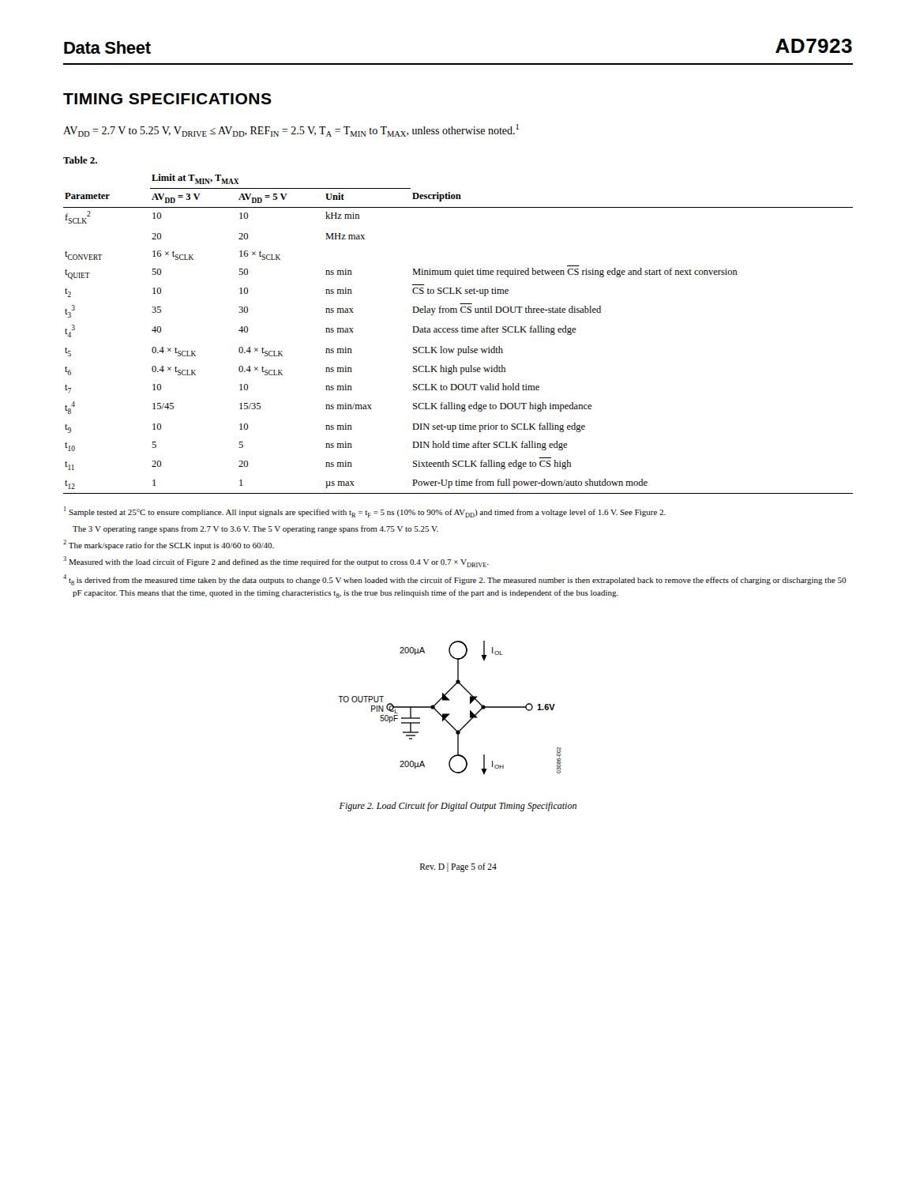Data Sheet
AD7923
TIMING SPECIFICATIONS
AVDD = 2.7 V to 5.25 V, VDRIVE ≤ AVDD, REFIN = 2.5 V, TA = TMIN to TMAX, unless otherwise noted.1
Table 2.
| | Limit at T MIN , T MAX | |
| --- | --- | --- |
| Parameter | AV DD = 3 V | AV DD = 5 V | Unit | Description |
| f SCLK 2 | 10 | 10 | kHz min | |
| | 20 | 20 | MHz max | |
| t CONVERT | 16 × t SCLK | 16 × t SCLK | | |
| t QUIET | 50 | 50 | ns min | Minimum quiet time required between CS rising edge and start of next conversion |
| t 2 | 10 | 10 | ns min | CS to SCLK set-up time |
| t 3 3 | 35 | 30 | ns max | Delay from CS until DOUT three-state disabled |
| t 4 3 | 40 | 40 | ns max | Data access time after SCLK falling edge |
| t 5 | 0.4 × t SCLK | 0.4 × t SCLK | ns min | SCLK low pulse width |
| t 6 | 0.4 × t SCLK | 0.4 × t SCLK | ns min | SCLK high pulse width |
| t 7 | 10 | 10 | ns min | SCLK to DOUT valid hold time |
| t 8 4 | 15/45 | 15/35 | ns min/max | SCLK falling edge to DOUT high impedance |
| t 9 | 10 | 10 | ns min | DIN set-up time prior to SCLK falling edge |
| t 10 | 5 | 5 | ns min | DIN hold time after SCLK falling edge |
| t 11 | 20 | 20 | ns min | Sixteenth SCLK falling edge to CS high |
| t 12 | 1 | 1 | µs max | Power-Up time from full power-down/auto shutdown mode |
1 Sample tested at 25°C to ensure compliance. All input signals are specified with tR = tF = 5 ns (10% to 90% of AVDD) and timed from a voltage level of 1.6 V. See Figure 2.
The 3 V operating range spans from 2.7 V to 3.6 V. The 5 V operating range spans from 4.75 V to 5.25 V.
2 The mark/space ratio for the SCLK input is 40/60 to 60/40.
3 Measured with the load circuit of Figure 2 and defined as the time required for the output to cross 0.4 V or 0.7 × VDRIVE.
4 t8 is derived from the measured time taken by the data outputs to change 0.5 V when loaded with the circuit of Figure 2. The measured number is then extrapolated back to remove the effects of charging or discharging the 50 pF capacitor. This means that the time, quoted in the timing characteristics t8, is the true bus relinquish time of the part and is independent of the bus loading.
200µA I OL TO OUTPUT PIN CL 50pF 1.6V 200µA I OH 03086-002
Figure 2. Load Circuit for Digital Output Timing Specification
Rev. D | Page 5 of 24